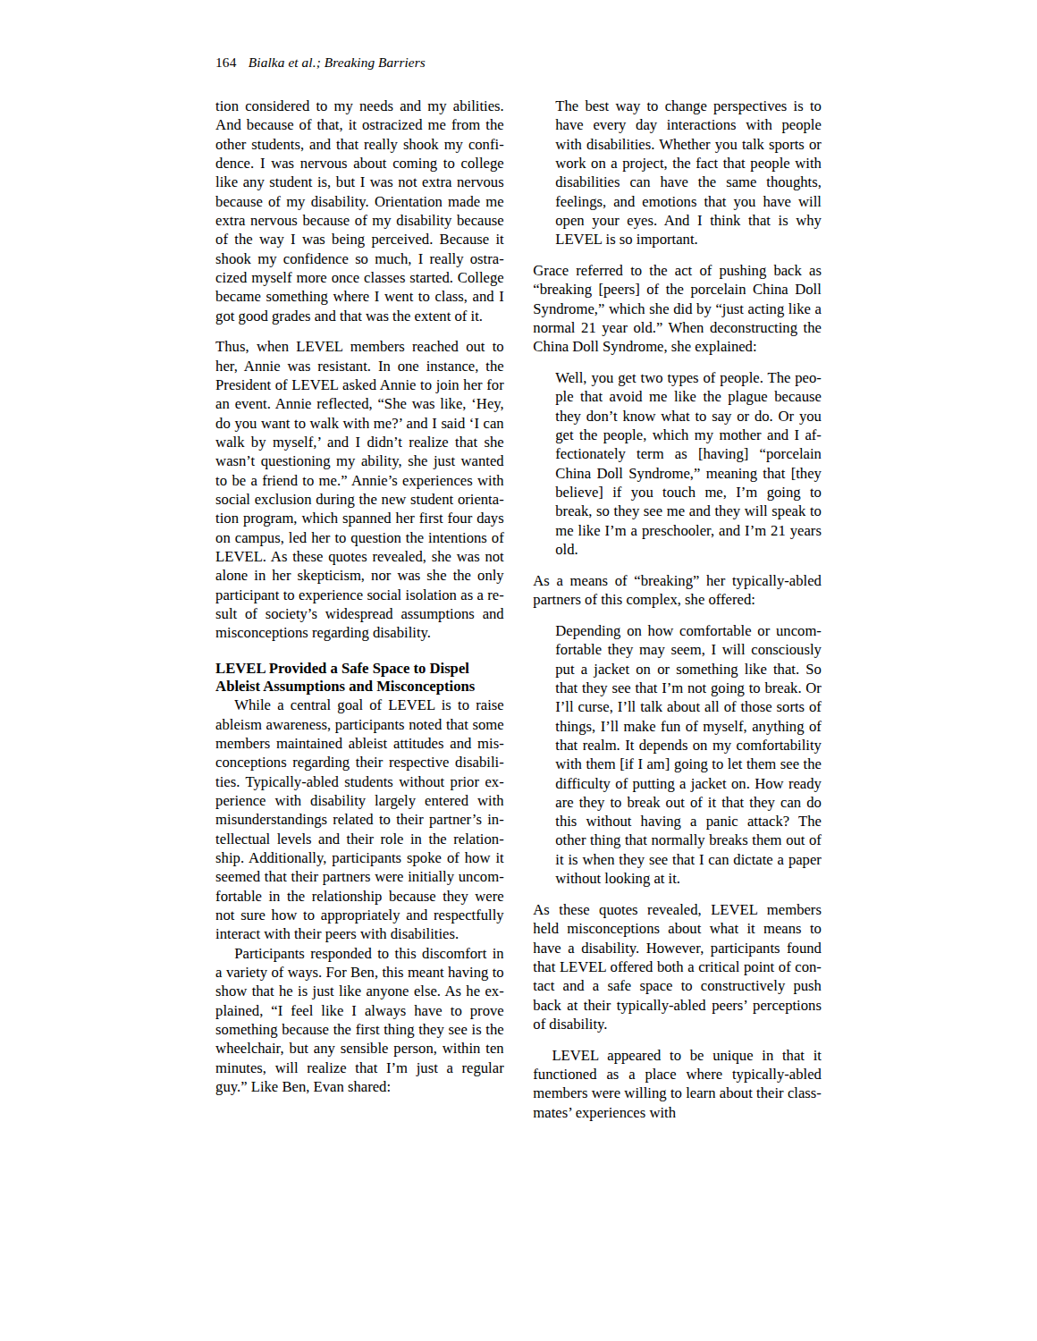164 Bialka et al.; Breaking Barriers
tion considered to my needs and my abilities. And because of that, it ostracized me from the other students, and that really shook my confidence. I was nervous about coming to college like any student is, but I was not extra nervous because of my disability. Orientation made me extra nervous because of my disability because of the way I was being perceived. Because it shook my confidence so much, I really ostracized myself more once classes started. College became something where I went to class, and I got good grades and that was the extent of it.
Thus, when LEVEL members reached out to her, Annie was resistant. In one instance, the President of LEVEL asked Annie to join her for an event. Annie reflected, “She was like, ‘Hey, do you want to walk with me?’ and I said ‘I can walk by myself,’ and I didn’t realize that she wasn’t questioning my ability, she just wanted to be a friend to me.” Annie’s experiences with social exclusion during the new student orientation program, which spanned her first four days on campus, led her to question the intentions of LEVEL. As these quotes revealed, she was not alone in her skepticism, nor was she the only participant to experience social isolation as a result of society’s widespread assumptions and misconceptions regarding disability.
LEVEL Provided a Safe Space to Dispel Ableist Assumptions and Misconceptions
While a central goal of LEVEL is to raise ableism awareness, participants noted that some members maintained ableist attitudes and misconceptions regarding their respective disabilities. Typically-abled students without prior experience with disability largely entered with misunderstandings related to their partner’s intellectual levels and their role in the relationship. Additionally, participants spoke of how it seemed that their partners were initially uncomfortable in the relationship because they were not sure how to appropriately and respectfully interact with their peers with disabilities.
Participants responded to this discomfort in a variety of ways. For Ben, this meant having to show that he is just like anyone else. As he explained, “I feel like I always have to prove something because the first thing they see is the wheelchair, but any sensible person, within ten minutes, will realize that I’m just a regular guy.” Like Ben, Evan shared:
The best way to change perspectives is to have every day interactions with people with disabilities. Whether you talk sports or work on a project, the fact that people with disabilities can have the same thoughts, feelings, and emotions that you have will open your eyes. And I think that is why LEVEL is so important.
Grace referred to the act of pushing back as “breaking [peers] of the porcelain China Doll Syndrome,” which she did by “just acting like a normal 21 year old.” When deconstructing the China Doll Syndrome, she explained:
Well, you get two types of people. The people that avoid me like the plague because they don’t know what to say or do. Or you get the people, which my mother and I affectionately term as [having] “porcelain China Doll Syndrome,” meaning that [they believe] if you touch me, I’m going to break, so they see me and they will speak to me like I’m a preschooler, and I’m 21 years old.
As a means of “breaking” her typically-abled partners of this complex, she offered:
Depending on how comfortable or uncomfortable they may seem, I will consciously put a jacket on or something like that. So that they see that I’m not going to break. Or I’ll curse, I’ll talk about all of those sorts of things, I’ll make fun of myself, anything of that realm. It depends on my comfortability with them [if I am] going to let them see the difficulty of putting a jacket on. How ready are they to break out of it that they can do this without having a panic attack? The other thing that normally breaks them out of it is when they see that I can dictate a paper without looking at it.
As these quotes revealed, LEVEL members held misconceptions about what it means to have a disability. However, participants found that LEVEL offered both a critical point of contact and a safe space to constructively push back at their typically-abled peers’ perceptions of disability.
LEVEL appeared to be unique in that it functioned as a place where typically-abled members were willing to learn about their classmates’ experiences with